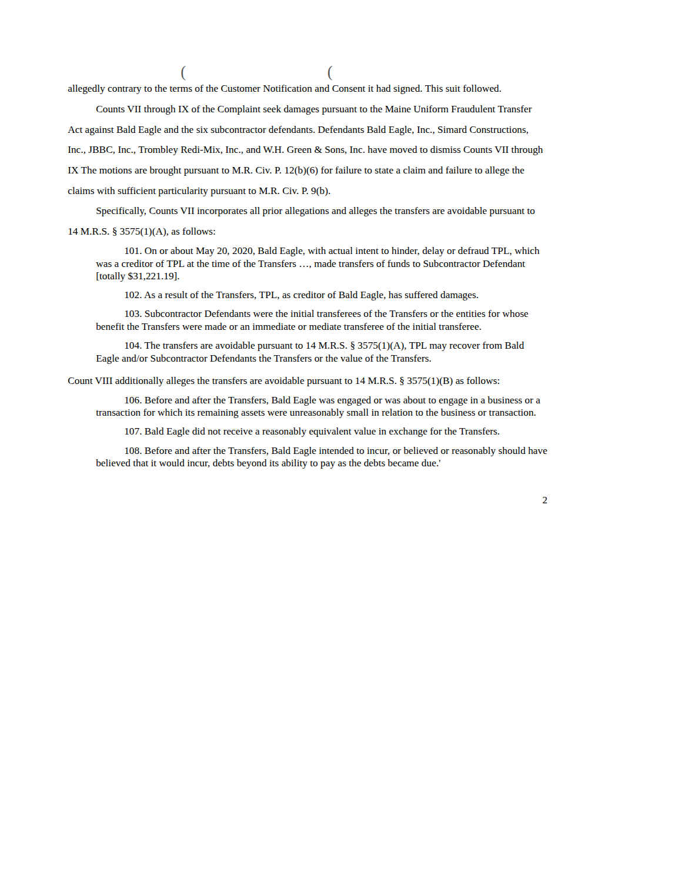( (
allegedly contrary to the terms of the Customer Notification and Consent it had signed. This suit followed.
Counts VII through IX of the Complaint seek damages pursuant to the Maine Uniform Fraudulent Transfer Act against Bald Eagle and the six subcontractor defendants. Defendants Bald Eagle, Inc., Simard Constructions, Inc., JBBC, Inc., Trombley Redi-Mix, Inc., and W.H. Green & Sons, Inc. have moved to dismiss Counts VII through IX The motions are brought pursuant to M.R. Civ. P. 12(b)(6) for failure to state a claim and failure to allege the claims with sufficient particularity pursuant to M.R. Civ. P. 9(b).
Specifically, Counts VII incorporates all prior allegations and alleges the transfers are avoidable pursuant to 14 M.R.S. § 3575(1)(A), as follows:
101. On or about May 20, 2020, Bald Eagle, with actual intent to hinder, delay or defraud TPL, which was a creditor of TPL at the time of the Transfers …, made transfers of funds to Subcontractor Defendant [totally $31,221.19].
102. As a result of the Transfers, TPL, as creditor of Bald Eagle, has suffered damages.
103. Subcontractor Defendants were the initial transferees of the Transfers or the entities for whose benefit the Transfers were made or an immediate or mediate transferee of the initial transferee.
104. The transfers are avoidable pursuant to 14 M.R.S. § 3575(1)(A), TPL may recover from Bald Eagle and/or Subcontractor Defendants the Transfers or the value of the Transfers.
Count VIII additionally alleges the transfers are avoidable pursuant to 14 M.R.S. § 3575(1)(B) as follows:
106. Before and after the Transfers, Bald Eagle was engaged or was about to engage in a business or a transaction for which its remaining assets were unreasonably small in relation to the business or transaction.
107. Bald Eagle did not receive a reasonably equivalent value in exchange for the Transfers.
108. Before and after the Transfers, Bald Eagle intended to incur, or believed or reasonably should have believed that it would incur, debts beyond its ability to pay as the debts became due.'
2